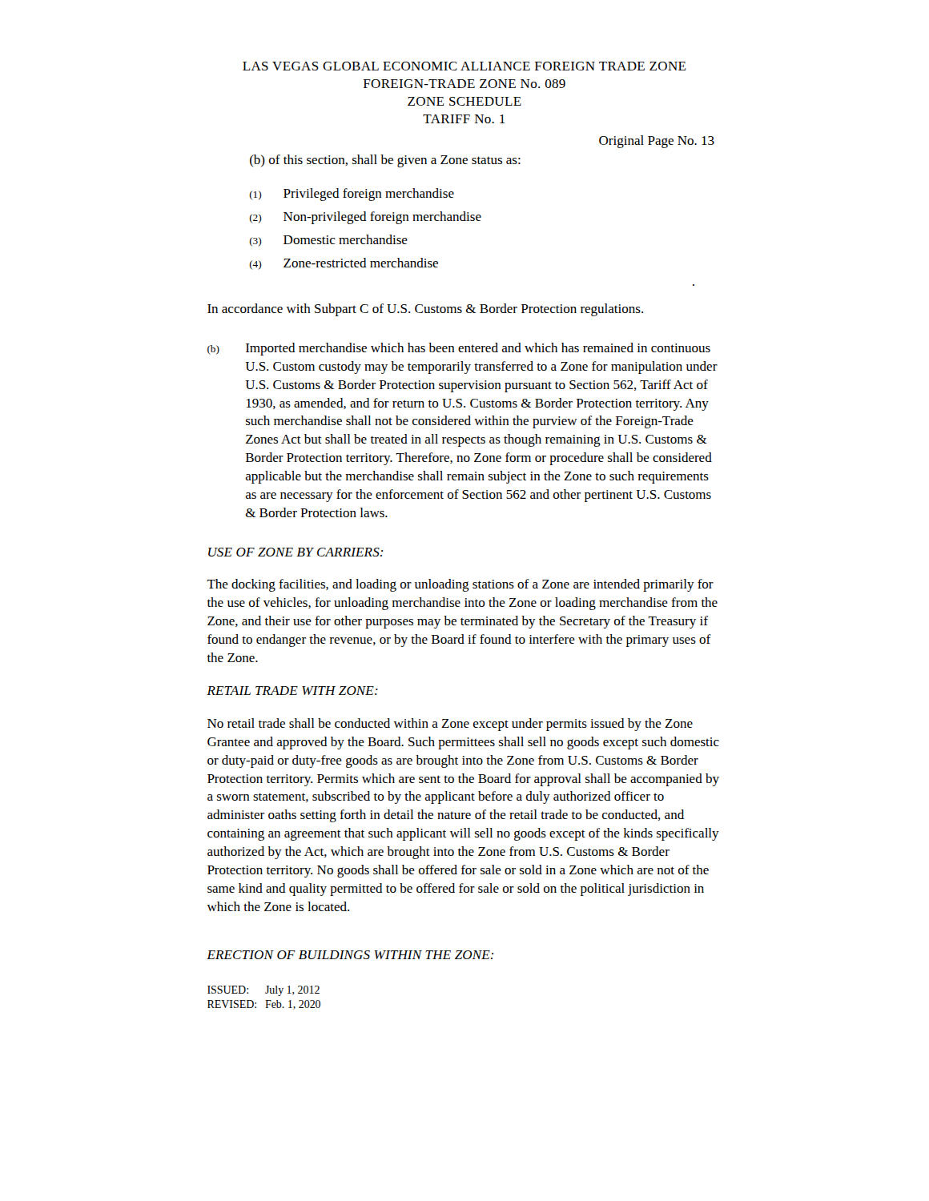LAS VEGAS GLOBAL ECONOMIC ALLIANCE FOREIGN TRADE ZONE
FOREIGN-TRADE ZONE No. 089
ZONE SCHEDULE
TARIFF No. 1
Original Page No. 13
(b) of this section, shall be given a Zone status as:
(1) Privileged foreign merchandise
(2) Non-privileged foreign merchandise
(3) Domestic merchandise
(4) Zone-restricted merchandise
.
In accordance with Subpart C of U.S. Customs & Border Protection regulations.
(b)
Imported merchandise which has been entered and which has remained in continuous U.S. Custom custody may be temporarily transferred to a Zone for manipulation under U.S. Customs & Border Protection supervision pursuant to Section 562, Tariff Act of 1930, as amended, and for return to U.S. Customs & Border Protection territory. Any such merchandise shall not be considered within the purview of the Foreign-Trade Zones Act but shall be treated in all respects as though remaining in U.S. Customs & Border Protection territory. Therefore, no Zone form or procedure shall be considered applicable but the merchandise shall remain subject in the Zone to such requirements as are necessary for the enforcement of Section 562 and other pertinent U.S. Customs & Border Protection laws.
USE OF ZONE BY CARRIERS:
The docking facilities, and loading or unloading stations of a Zone are intended primarily for the use of vehicles, for unloading merchandise into the Zone or loading merchandise from the Zone, and their use for other purposes may be terminated by the Secretary of the Treasury if found to endanger the revenue, or by the Board if found to interfere with the primary uses of the Zone.
RETAIL TRADE WITH ZONE:
No retail trade shall be conducted within a Zone except under permits issued by the Zone Grantee and approved by the Board. Such permittees shall sell no goods except such domestic or duty-paid or duty-free goods as are brought into the Zone from U.S. Customs & Border Protection territory. Permits which are sent to the Board for approval shall be accompanied by a sworn statement, subscribed to by the applicant before a duly authorized officer to administer oaths setting forth in detail the nature of the retail trade to be conducted, and containing an agreement that such applicant will sell no goods except of the kinds specifically authorized by the Act, which are brought into the Zone from U.S. Customs & Border Protection territory. No goods shall be offered for sale or sold in a Zone which are not of the same kind and quality permitted to be offered for sale or sold on the political jurisdiction in which the Zone is located.
ERECTION OF BUILDINGS WITHIN THE ZONE:
ISSUED: July 1, 2012
REVISED: Feb. 1, 2020